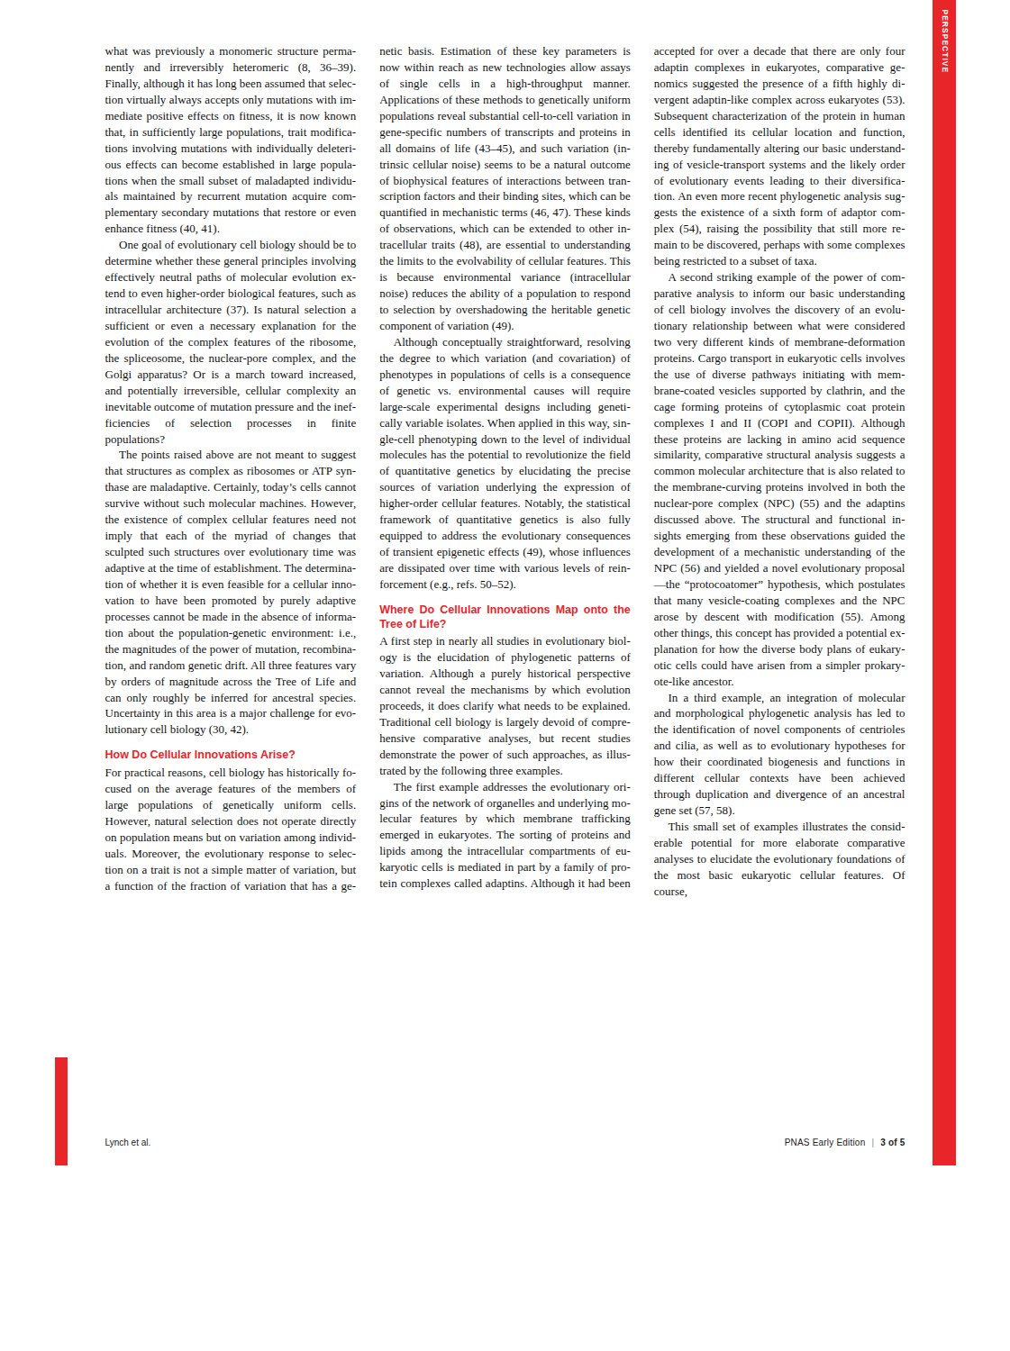PERSPECTIVE
what was previously a monomeric structure permanently and irreversibly heteromeric (8, 36–39). Finally, although it has long been assumed that selection virtually always accepts only mutations with immediate positive effects on fitness, it is now known that, in sufficiently large populations, trait modifications involving mutations with individually deleterious effects can become established in large populations when the small subset of maladapted individuals maintained by recurrent mutation acquire complementary secondary mutations that restore or even enhance fitness (40, 41).
One goal of evolutionary cell biology should be to determine whether these general principles involving effectively neutral paths of molecular evolution extend to even higher-order biological features, such as intracellular architecture (37). Is natural selection a sufficient or even a necessary explanation for the evolution of the complex features of the ribosome, the spliceosome, the nuclear-pore complex, and the Golgi apparatus? Or is a march toward increased, and potentially irreversible, cellular complexity an inevitable outcome of mutation pressure and the inefficiencies of selection processes in finite populations?
The points raised above are not meant to suggest that structures as complex as ribosomes or ATP synthase are maladaptive. Certainly, today’s cells cannot survive without such molecular machines. However, the existence of complex cellular features need not imply that each of the myriad of changes that sculpted such structures over evolutionary time was adaptive at the time of establishment. The determination of whether it is even feasible for a cellular innovation to have been promoted by purely adaptive processes cannot be made in the absence of information about the population-genetic environment: i.e., the magnitudes of the power of mutation, recombination, and random genetic drift. All three features vary by orders of magnitude across the Tree of Life and can only roughly be inferred for ancestral species. Uncertainty in this area is a major challenge for evolutionary cell biology (30, 42).
How Do Cellular Innovations Arise?
For practical reasons, cell biology has historically focused on the average features of the members of large populations of genetically uniform cells. However, natural selection does not operate directly on population means but on variation among individuals. Moreover, the evolutionary response to selection on a trait is not a simple matter of variation, but a function of the fraction of variation that has a genetic basis. Estimation of these key parameters is now within reach as new technologies allow assays of single cells in a high-throughput manner. Applications of these methods to genetically uniform populations reveal substantial cell-to-cell variation in gene-specific numbers of transcripts and proteins in all domains of life (43–45), and such variation (intrinsic cellular noise) seems to be a natural outcome of biophysical features of interactions between transcription factors and their binding sites, which can be quantified in mechanistic terms (46, 47). These kinds of observations, which can be extended to other intracellular traits (48), are essential to understanding the limits to the evolvability of cellular features. This is because environmental variance (intracellular noise) reduces the ability of a population to respond to selection by overshadowing the heritable genetic component of variation (49).
Although conceptually straightforward, resolving the degree to which variation (and covariation) of phenotypes in populations of cells is a consequence of genetic vs. environmental causes will require large-scale experimental designs including genetically variable isolates. When applied in this way, single-cell phenotyping down to the level of individual molecules has the potential to revolutionize the field of quantitative genetics by elucidating the precise sources of variation underlying the expression of higher-order cellular features. Notably, the statistical framework of quantitative genetics is also fully equipped to address the evolutionary consequences of transient epigenetic effects (49), whose influences are dissipated over time with various levels of reinforcement (e.g., refs. 50–52).
Where Do Cellular Innovations Map onto the Tree of Life?
A first step in nearly all studies in evolutionary biology is the elucidation of phylogenetic patterns of variation. Although a purely historical perspective cannot reveal the mechanisms by which evolution proceeds, it does clarify what needs to be explained. Traditional cell biology is largely devoid of comprehensive comparative analyses, but recent studies demonstrate the power of such approaches, as illustrated by the following three examples.
The first example addresses the evolutionary origins of the network of organelles and underlying molecular features by which membrane trafficking emerged in eukaryotes. The sorting of proteins and lipids among the intracellular compartments of eukaryotic cells is mediated in part by a family of protein complexes called adaptins. Although it had been accepted for over a decade that there are only four adaptin complexes in eukaryotes, comparative genomics suggested the presence of a fifth highly divergent adaptin-like complex across eukaryotes (53). Subsequent characterization of the protein in human cells identified its cellular location and function, thereby fundamentally altering our basic understanding of vesicle-transport systems and the likely order of evolutionary events leading to their diversification. An even more recent phylogenetic analysis suggests the existence of a sixth form of adaptor complex (54), raising the possibility that still more remain to be discovered, perhaps with some complexes being restricted to a subset of taxa.
A second striking example of the power of comparative analysis to inform our basic understanding of cell biology involves the discovery of an evolutionary relationship between what were considered two very different kinds of membrane-deformation proteins. Cargo transport in eukaryotic cells involves the use of diverse pathways initiating with membrane-coated vesicles supported by clathrin, and the cage forming proteins of cytoplasmic coat protein complexes I and II (COPI and COPII). Although these proteins are lacking in amino acid sequence similarity, comparative structural analysis suggests a common molecular architecture that is also related to the membrane-curving proteins involved in both the nuclear-pore complex (NPC) (55) and the adaptins discussed above. The structural and functional insights emerging from these observations guided the development of a mechanistic understanding of the NPC (56) and yielded a novel evolutionary proposal—the “protocoatomer” hypothesis, which postulates that many vesicle-coating complexes and the NPC arose by descent with modification (55). Among other things, this concept has provided a potential explanation for how the diverse body plans of eukaryotic cells could have arisen from a simpler prokaryote-like ancestor.
In a third example, an integration of molecular and morphological phylogenetic analysis has led to the identification of novel components of centrioles and cilia, as well as to evolutionary hypotheses for how their coordinated biogenesis and functions in different cellular contexts have been achieved through duplication and divergence of an ancestral gene set (57, 58).
This small set of examples illustrates the considerable potential for more elaborate comparative analyses to elucidate the evolutionary foundations of the most basic eukaryotic cellular features. Of course,
Lynch et al.
PNAS Early Edition | 3 of 5